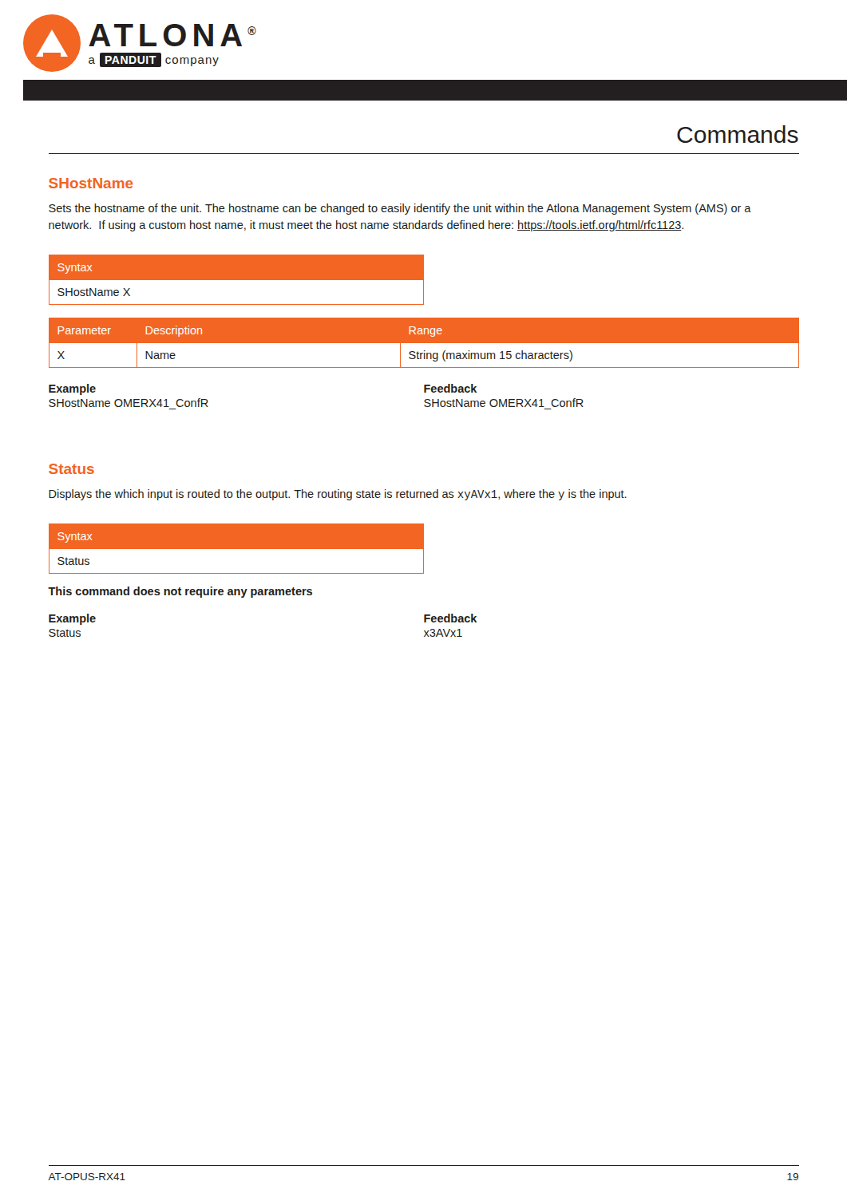ATLONA®
a PANDUIT company
Commands
SHostName
Sets the hostname of the unit. The hostname can be changed to easily identify the unit within the Atlona Management System (AMS) or a network. If using a custom host name, it must meet the host name standards defined here: https://tools.ietf.org/html/rfc1123.
| Syntax |
| --- |
| SHostName X |
| Parameter | Description | Range |
| --- | --- | --- |
| X | Name | String (maximum 15 characters) |
Example
SHostName OMERX41_ConfR
Feedback
SHostName OMERX41_ConfR
Status
Displays the which input is routed to the output. The routing state is returned as xyAVx1, where the y is the input.
| Syntax |
| --- |
| Status |
This command does not require any parameters
Example
Status
Feedback
x3AVx1
AT-OPUS-RX41
19